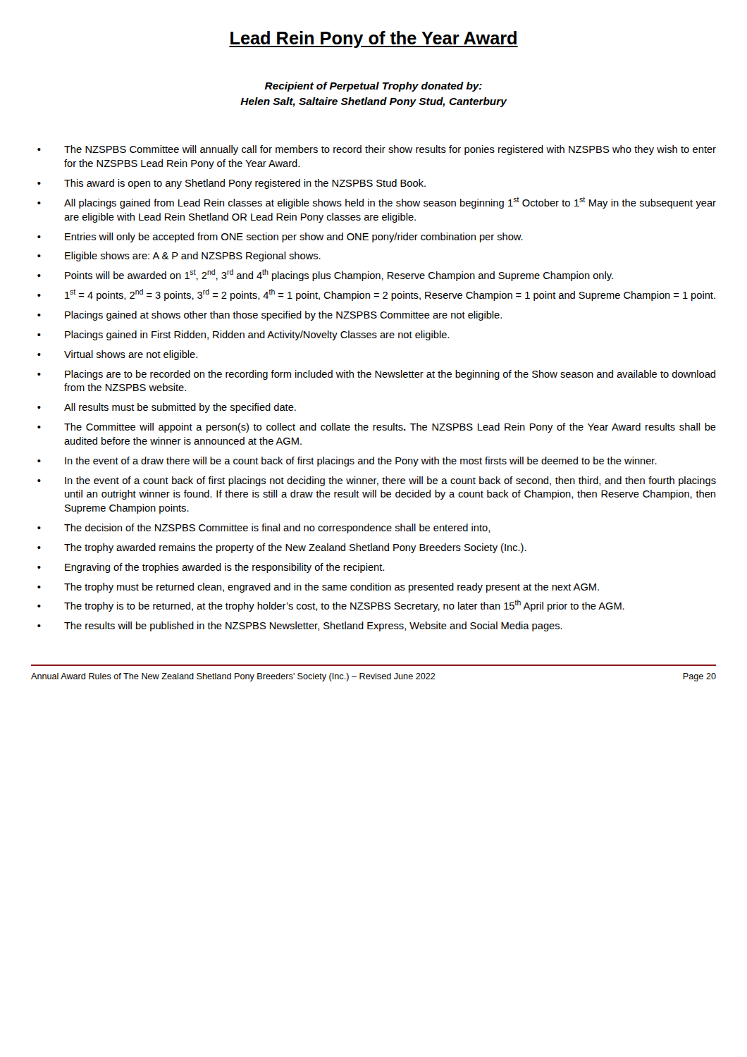Lead Rein Pony of the Year Award
Recipient of Perpetual Trophy donated by:
Helen Salt, Saltaire Shetland Pony Stud, Canterbury
The NZSPBS Committee will annually call for members to record their show results for ponies registered with NZSPBS who they wish to enter for the NZSPBS Lead Rein Pony of the Year Award.
This award is open to any Shetland Pony registered in the NZSPBS Stud Book.
All placings gained from Lead Rein classes at eligible shows held in the show season beginning 1st October to 1st May in the subsequent year are eligible with Lead Rein Shetland OR Lead Rein Pony classes are eligible.
Entries will only be accepted from ONE section per show and ONE pony/rider combination per show.
Eligible shows are: A & P and NZSPBS Regional shows.
Points will be awarded on 1st, 2nd, 3rd and 4th placings plus Champion, Reserve Champion and Supreme Champion only.
1st = 4 points, 2nd = 3 points, 3rd = 2 points, 4th = 1 point, Champion = 2 points, Reserve Champion = 1 point and Supreme Champion = 1 point.
Placings gained at shows other than those specified by the NZSPBS Committee are not eligible.
Placings gained in First Ridden, Ridden and Activity/Novelty Classes are not eligible.
Virtual shows are not eligible.
Placings are to be recorded on the recording form included with the Newsletter at the beginning of the Show season and available to download from the NZSPBS website.
All results must be submitted by the specified date.
The Committee will appoint a person(s) to collect and collate the results. The NZSPBS Lead Rein Pony of the Year Award results shall be audited before the winner is announced at the AGM.
In the event of a draw there will be a count back of first placings and the Pony with the most firsts will be deemed to be the winner.
In the event of a count back of first placings not deciding the winner, there will be a count back of second, then third, and then fourth placings until an outright winner is found. If there is still a draw the result will be decided by a count back of Champion, then Reserve Champion, then Supreme Champion points.
The decision of the NZSPBS Committee is final and no correspondence shall be entered into,
The trophy awarded remains the property of the New Zealand Shetland Pony Breeders Society (Inc.).
Engraving of the trophies awarded is the responsibility of the recipient.
The trophy must be returned clean, engraved and in the same condition as presented ready present at the next AGM.
The trophy is to be returned, at the trophy holder’s cost, to the NZSPBS Secretary, no later than 15th April prior to the AGM.
The results will be published in the NZSPBS Newsletter, Shetland Express, Website and Social Media pages.
Annual Award Rules of The New Zealand Shetland Pony Breeders’ Society (Inc.) – Revised June 2022 Page 20